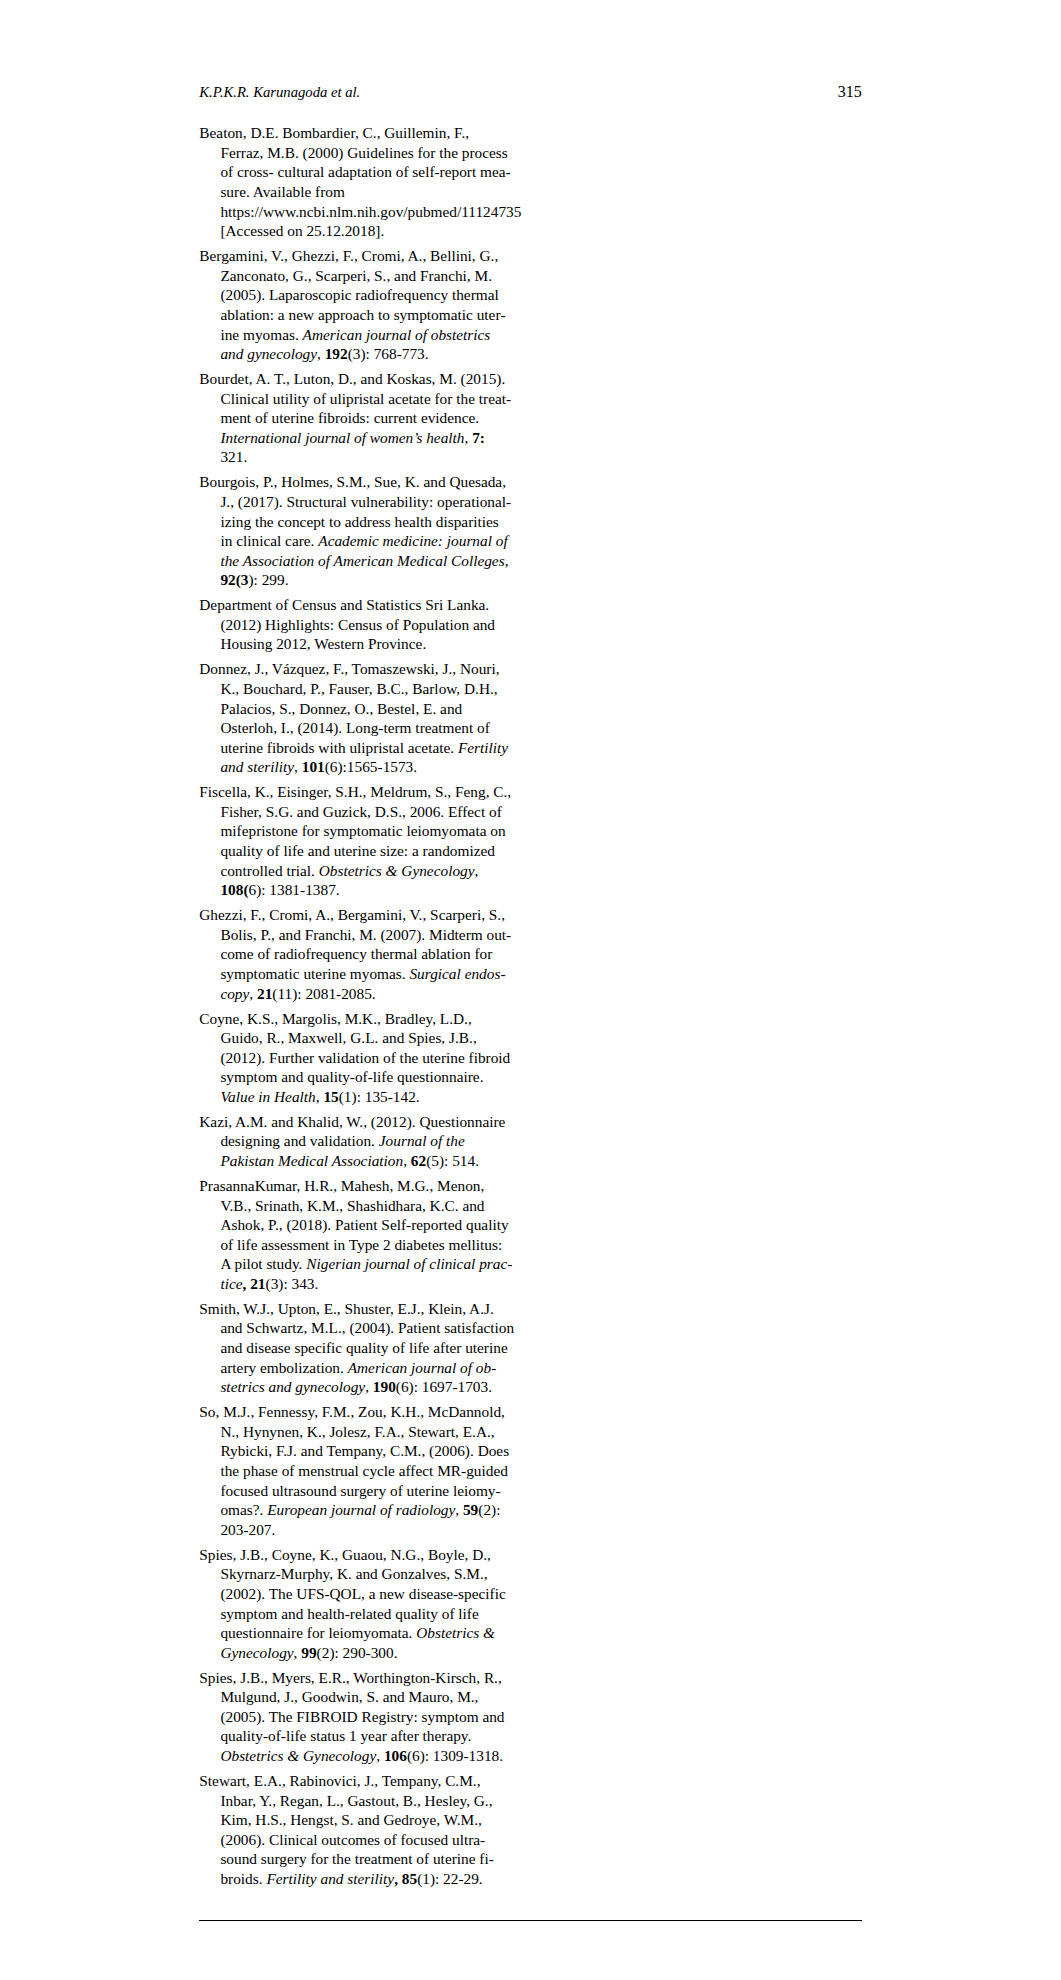K.P.K.R. Karunagoda et al. 315
Beaton, D.E. Bombardier, C., Guillemin, F., Ferraz, M.B. (2000) Guidelines for the process of cross- cultural adaptation of self-report measure. Available from https://www.ncbi.nlm.nih.gov/pubmed/11124735 [Accessed on 25.12.2018].
Bergamini, V., Ghezzi, F., Cromi, A., Bellini, G., Zanconato, G., Scarperi, S., and Franchi, M. (2005). Laparoscopic radiofrequency thermal ablation: a new approach to symptomatic uterine myomas. American journal of obstetrics and gynecology, 192(3): 768-773.
Bourdet, A. T., Luton, D., and Koskas, M. (2015). Clinical utility of ulipristal acetate for the treatment of uterine fibroids: current evidence. International journal of women’s health, 7: 321.
Bourgois, P., Holmes, S.M., Sue, K. and Quesada, J., (2017). Structural vulnerability: operationalizing the concept to address health disparities in clinical care. Academic medicine: journal of the Association of American Medical Colleges, 92(3): 299.
Department of Census and Statistics Sri Lanka. (2012) Highlights: Census of Population and Housing 2012, Western Province.
Donnez, J., Vázquez, F., Tomaszewski, J., Nouri, K., Bouchard, P., Fauser, B.C., Barlow, D.H., Palacios, S., Donnez, O., Bestel, E. and Osterloh, I., (2014). Long-term treatment of uterine fibroids with ulipristal acetate. Fertility and sterility, 101(6):1565-1573.
Fiscella, K., Eisinger, S.H., Meldrum, S., Feng, C., Fisher, S.G. and Guzick, D.S., 2006. Effect of mifepristone for symptomatic leiomyomata on quality of life and uterine size: a randomized controlled trial. Obstetrics & Gynecology, 108(6): 1381-1387.
Ghezzi, F., Cromi, A., Bergamini, V., Scarperi, S., Bolis, P., and Franchi, M. (2007). Midterm outcome of radiofrequency thermal ablation for symptomatic uterine myomas. Surgical endoscopy, 21(11): 2081-2085.
Coyne, K.S., Margolis, M.K., Bradley, L.D., Guido, R., Maxwell, G.L. and Spies, J.B., (2012). Further validation of the uterine fibroid symptom and quality-of-life questionnaire. Value in Health, 15(1): 135-142.
Kazi, A.M. and Khalid, W., (2012). Questionnaire designing and validation. Journal of the Pakistan Medical Association, 62(5): 514.
PrasannaKumar, H.R., Mahesh, M.G., Menon, V.B., Srinath, K.M., Shashidhara, K.C. and Ashok, P., (2018). Patient Self-reported quality of life assessment in Type 2 diabetes mellitus: A pilot study. Nigerian journal of clinical practice, 21(3): 343.
Smith, W.J., Upton, E., Shuster, E.J., Klein, A.J. and Schwartz, M.L., (2004). Patient satisfaction and disease specific quality of life after uterine artery embolization. American journal of obstetrics and gynecology, 190(6): 1697-1703.
So, M.J., Fennessy, F.M., Zou, K.H., McDannold, N., Hynynen, K., Jolesz, F.A., Stewart, E.A., Rybicki, F.J. and Tempany, C.M., (2006). Does the phase of menstrual cycle affect MR-guided focused ultrasound surgery of uterine leiomyomas?. European journal of radiology, 59(2): 203-207.
Spies, J.B., Coyne, K., Guaou, N.G., Boyle, D., Skyrnarz-Murphy, K. and Gonzalves, S.M., (2002). The UFS-QOL, a new disease-specific symptom and health-related quality of life questionnaire for leiomyomata. Obstetrics & Gynecology, 99(2): 290-300.
Spies, J.B., Myers, E.R., Worthington-Kirsch, R., Mulgund, J., Goodwin, S. and Mauro, M., (2005). The FIBROID Registry: symptom and quality-of-life status 1 year after therapy. Obstetrics & Gynecology, 106(6): 1309-1318.
Stewart, E.A., Rabinovici, J., Tempany, C.M., Inbar, Y., Regan, L., Gastout, B., Hesley, G., Kim, H.S., Hengst, S. and Gedroye, W.M., (2006). Clinical outcomes of focused ultrasound surgery for the treatment of uterine fibroids. Fertility and sterility, 85(1): 22-29.